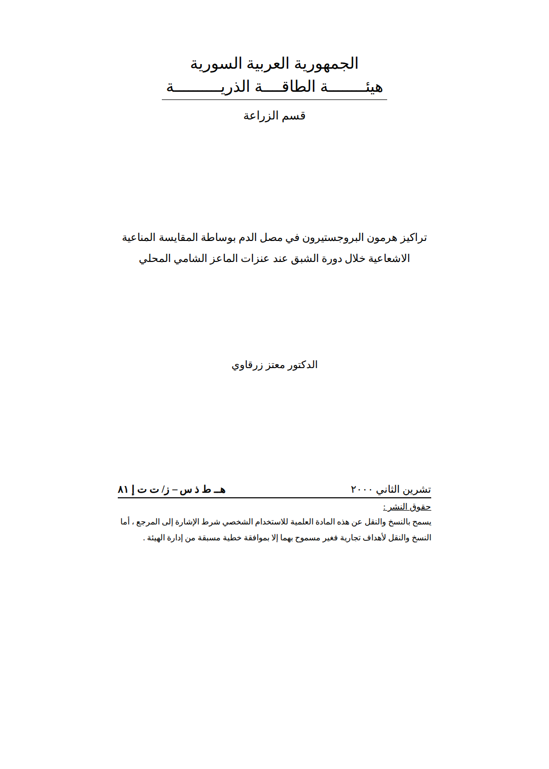الجمهورية العربية السورية
هيئــــــــة الطاقــــة الذريــــــــــة
قسم الزراعة
تراكيز هرمون البروجستيرون في مصل الدم بوساطة المقايسة المناعية
الاشعاعية خلال دورة الشبق عند عنزات الماعز الشامي المحلي
الدكتور معتز زرقاوي
تشرين الثاني ٢٠٠٠ هــ ط ذ س – ز/ ت ت إ ٨١
حقوق النشر :
يسمح بالنسخ والنقل عن هذه المادة العلمية للاستخدام الشخصي شرط الإشارة إلى المرجع ، أما
النسخ والنقل لأهداف تجارية فغير مسموح بهما إلا بموافقة خطية مسبقة من إدارة الهيئة .